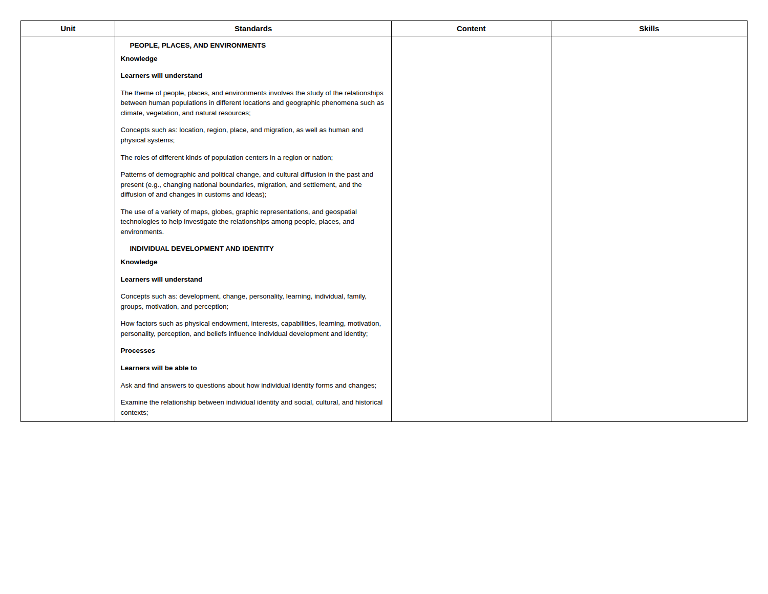| Unit | Standards | Content | Skills |
| --- | --- | --- | --- |
| | PEOPLE, PLACES, AND ENVIRONMENTS Knowledge Learners will understand The theme of people, places, and environments involves the study of the relationships between human populations in different locations and geographic phenomena such as climate, vegetation, and natural resources; Concepts such as: location, region, place, and migration, as well as human and physical systems; The roles of different kinds of population centers in a region or nation; Patterns of demographic and political change, and cultural diffusion in the past and present (e.g., changing national boundaries, migration, and settlement, and the diffusion of and changes in customs and ideas); The use of a variety of maps, globes, graphic representations, and geospatial technologies to help investigate the relationships among people, places, and environments. INDIVIDUAL DEVELOPMENT AND IDENTITY Knowledge Learners will understand Concepts such as: development, change, personality, learning, individual, family, groups, motivation, and perception; How factors such as physical endowment, interests, capabilities, learning, motivation, personality, perception, and beliefs influence individual development and identity; Processes Learners will be able to Ask and find answers to questions about how individual identity forms and changes; Examine the relationship between individual identity and social, cultural, and historical contexts; | | |